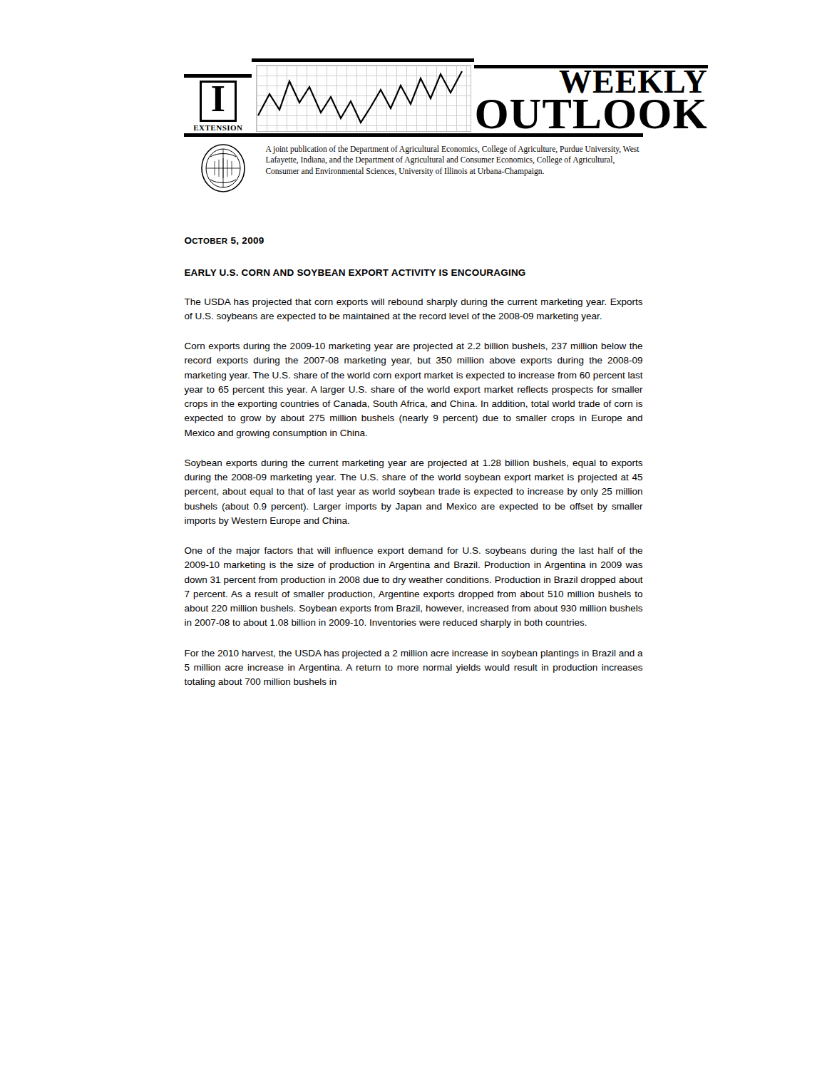I
EXTENSION
WEEKLY OUTLOOK
A joint publication of the Department of Agricultural Economics, College of Agriculture, Purdue University, West Lafayette, Indiana, and the Department of Agricultural and Consumer Economics, College of Agricultural, Consumer and Environmental Sciences, University of Illinois at Urbana-Champaign.
OCTOBER 5, 2009
EARLY U.S. CORN AND SOYBEAN EXPORT ACTIVITY IS ENCOURAGING
The USDA has projected that corn exports will rebound sharply during the current marketing year. Exports of U.S. soybeans are expected to be maintained at the record level of the 2008-09 marketing year.
Corn exports during the 2009-10 marketing year are projected at 2.2 billion bushels, 237 million below the record exports during the 2007-08 marketing year, but 350 million above exports during the 2008-09 marketing year. The U.S. share of the world corn export market is expected to increase from 60 percent last year to 65 percent this year. A larger U.S. share of the world export market reflects prospects for smaller crops in the exporting countries of Canada, South Africa, and China. In addition, total world trade of corn is expected to grow by about 275 million bushels (nearly 9 percent) due to smaller crops in Europe and Mexico and growing consumption in China.
Soybean exports during the current marketing year are projected at 1.28 billion bushels, equal to exports during the 2008-09 marketing year. The U.S. share of the world soybean export market is projected at 45 percent, about equal to that of last year as world soybean trade is expected to increase by only 25 million bushels (about 0.9 percent). Larger imports by Japan and Mexico are expected to be offset by smaller imports by Western Europe and China.
One of the major factors that will influence export demand for U.S. soybeans during the last half of the 2009-10 marketing is the size of production in Argentina and Brazil. Production in Argentina in 2009 was down 31 percent from production in 2008 due to dry weather conditions. Production in Brazil dropped about 7 percent. As a result of smaller production, Argentine exports dropped from about 510 million bushels to about 220 million bushels. Soybean exports from Brazil, however, increased from about 930 million bushels in 2007-08 to about 1.08 billion in 2009-10. Inventories were reduced sharply in both countries.
For the 2010 harvest, the USDA has projected a 2 million acre increase in soybean plantings in Brazil and a 5 million acre increase in Argentina. A return to more normal yields would result in production increases totaling about 700 million bushels in